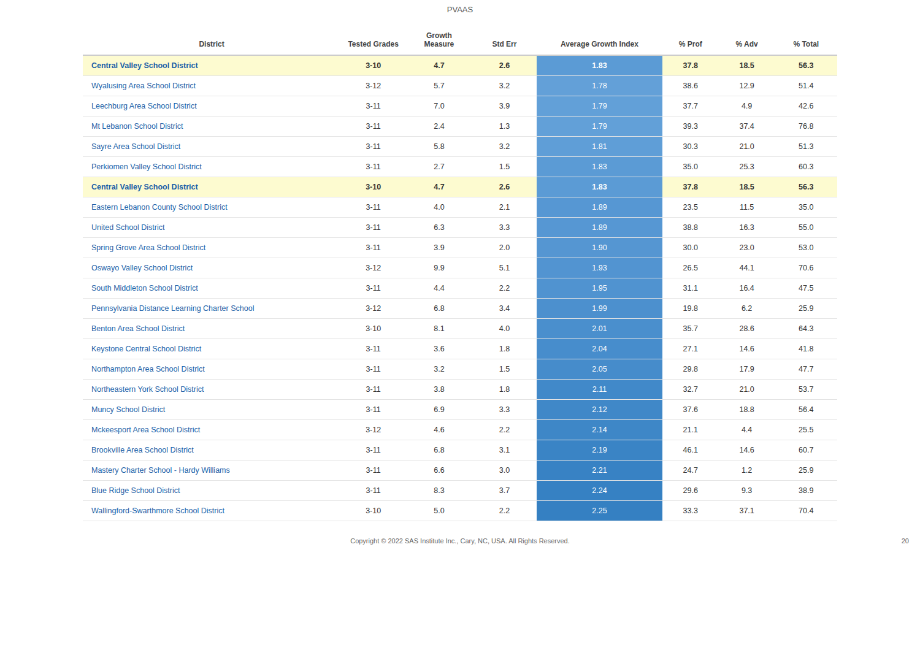PVAAS
| District | Tested Grades | Growth Measure | Std Err | Average Growth Index | % Prof | % Adv | % Total |
| --- | --- | --- | --- | --- | --- | --- | --- |
| Central Valley School District | 3-10 | 4.7 | 2.6 | 1.83 | 37.8 | 18.5 | 56.3 |
| Wyalusing Area School District | 3-12 | 5.7 | 3.2 | 1.78 | 38.6 | 12.9 | 51.4 |
| Leechburg Area School District | 3-11 | 7.0 | 3.9 | 1.79 | 37.7 | 4.9 | 42.6 |
| Mt Lebanon School District | 3-11 | 2.4 | 1.3 | 1.79 | 39.3 | 37.4 | 76.8 |
| Sayre Area School District | 3-11 | 5.8 | 3.2 | 1.81 | 30.3 | 21.0 | 51.3 |
| Perkiomen Valley School District | 3-11 | 2.7 | 1.5 | 1.83 | 35.0 | 25.3 | 60.3 |
| Central Valley School District | 3-10 | 4.7 | 2.6 | 1.83 | 37.8 | 18.5 | 56.3 |
| Eastern Lebanon County School District | 3-11 | 4.0 | 2.1 | 1.89 | 23.5 | 11.5 | 35.0 |
| United School District | 3-11 | 6.3 | 3.3 | 1.89 | 38.8 | 16.3 | 55.0 |
| Spring Grove Area School District | 3-11 | 3.9 | 2.0 | 1.90 | 30.0 | 23.0 | 53.0 |
| Oswayo Valley School District | 3-12 | 9.9 | 5.1 | 1.93 | 26.5 | 44.1 | 70.6 |
| South Middleton School District | 3-11 | 4.4 | 2.2 | 1.95 | 31.1 | 16.4 | 47.5 |
| Pennsylvania Distance Learning Charter School | 3-12 | 6.8 | 3.4 | 1.99 | 19.8 | 6.2 | 25.9 |
| Benton Area School District | 3-10 | 8.1 | 4.0 | 2.01 | 35.7 | 28.6 | 64.3 |
| Keystone Central School District | 3-11 | 3.6 | 1.8 | 2.04 | 27.1 | 14.6 | 41.8 |
| Northampton Area School District | 3-11 | 3.2 | 1.5 | 2.05 | 29.8 | 17.9 | 47.7 |
| Northeastern York School District | 3-11 | 3.8 | 1.8 | 2.11 | 32.7 | 21.0 | 53.7 |
| Muncy School District | 3-11 | 6.9 | 3.3 | 2.12 | 37.6 | 18.8 | 56.4 |
| Mckeesport Area School District | 3-12 | 4.6 | 2.2 | 2.14 | 21.1 | 4.4 | 25.5 |
| Brookville Area School District | 3-11 | 6.8 | 3.1 | 2.19 | 46.1 | 14.6 | 60.7 |
| Mastery Charter School - Hardy Williams | 3-11 | 6.6 | 3.0 | 2.21 | 24.7 | 1.2 | 25.9 |
| Blue Ridge School District | 3-11 | 8.3 | 3.7 | 2.24 | 29.6 | 9.3 | 38.9 |
| Wallingford-Swarthmore School District | 3-10 | 5.0 | 2.2 | 2.25 | 33.3 | 37.1 | 70.4 |
Copyright © 2022 SAS Institute Inc., Cary, NC, USA. All Rights Reserved.
20